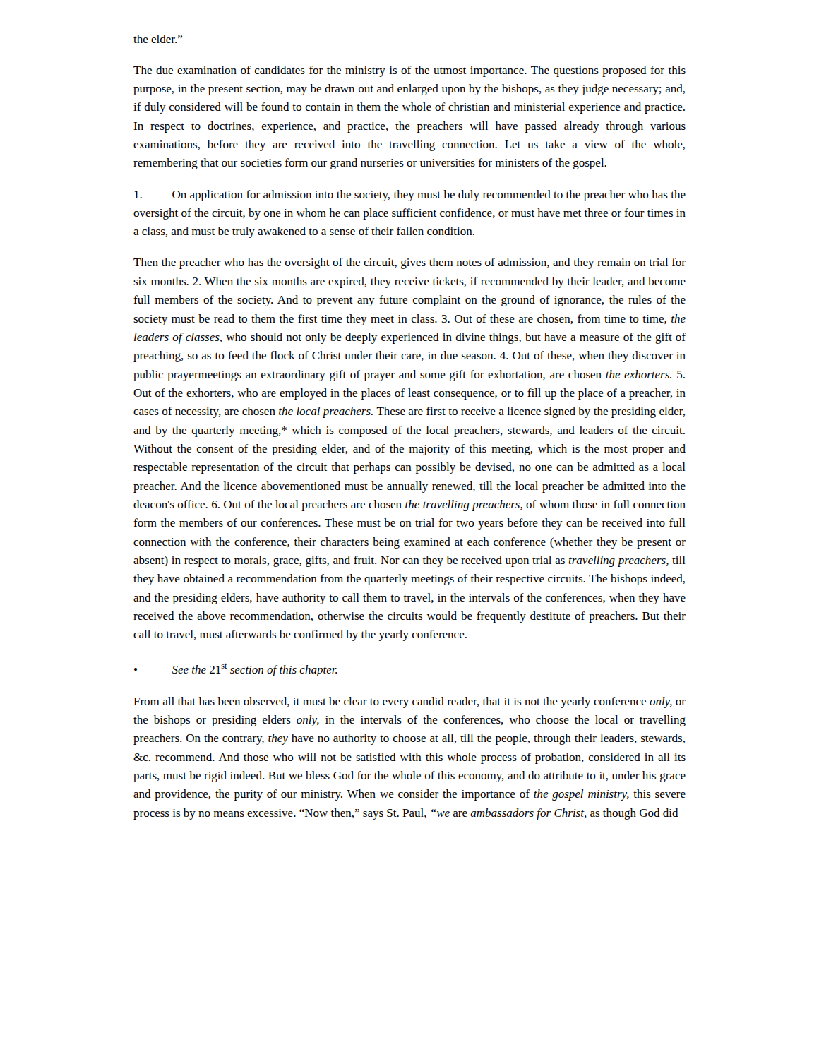the elder.”
The due examination of candidates for the ministry is of the utmost importance. The questions proposed for this purpose, in the present section, may be drawn out and enlarged upon by the bishops, as they judge necessary; and, if duly considered will be found to contain in them the whole of christian and ministerial experience and practice. In respect to doctrines, experience, and practice, the preachers will have passed already through various examinations, before they are received into the travelling connection. Let us take a view of the whole, remembering that our societies form our grand nurseries or universities for ministers of the gospel.
1. On application for admission into the society, they must be duly recommended to the preacher who has the oversight of the circuit, by one in whom he can place sufficient confidence, or must have met three or four times in a class, and must be truly awakened to a sense of their fallen condition.
Then the preacher who has the oversight of the circuit, gives them notes of admission, and they remain on trial for six months. 2. When the six months are expired, they receive tickets, if recommended by their leader, and become full members of the society. And to prevent any future complaint on the ground of ignorance, the rules of the society must be read to them the first time they meet in class. 3. Out of these are chosen, from time to time, the leaders of classes, who should not only be deeply experienced in divine things, but have a measure of the gift of preaching, so as to feed the flock of Christ under their care, in due season. 4. Out of these, when they discover in public prayermeetings an extraordinary gift of prayer and some gift for exhortation, are chosen the exhorters. 5. Out of the exhorters, who are employed in the places of least consequence, or to fill up the place of a preacher, in cases of necessity, are chosen the local preachers. These are first to receive a licence signed by the presiding elder, and by the quarterly meeting,* which is composed of the local preachers, stewards, and leaders of the circuit. Without the consent of the presiding elder, and of the majority of this meeting, which is the most proper and respectable representation of the circuit that perhaps can possibly be devised, no one can be admitted as a local preacher. And the licence abovementioned must be annually renewed, till the local preacher be admitted into the deacon's office. 6. Out of the local preachers are chosen the travelling preachers, of whom those in full connection form the members of our conferences. These must be on trial for two years before they can be received into full connection with the conference, their characters being examined at each conference (whether they be present or absent) in respect to morals, grace, gifts, and fruit. Nor can they be received upon trial as travelling preachers, till they have obtained a recommendation from the quarterly meetings of their respective circuits. The bishops indeed, and the presiding elders, have authority to call them to travel, in the intervals of the conferences, when they have received the above recommendation, otherwise the circuits would be frequently destitute of preachers. But their call to travel, must afterwards be confirmed by the yearly conference.
•See the 21st section of this chapter.
From all that has been observed, it must be clear to every candid reader, that it is not the yearly conference only, or the bishops or presiding elders only, in the intervals of the conferences, who choose the local or travelling preachers. On the contrary, they have no authority to choose at all, till the people, through their leaders, stewards, &c. recommend. And those who will not be satisfied with this whole process of probation, considered in all its parts, must be rigid indeed. But we bless God for the whole of this economy, and do attribute to it, under his grace and providence, the purity of our ministry. When we consider the importance of the gospel ministry, this severe process is by no means excessive. “Now then,” says St. Paul, “we are ambassadors for Christ, as though God did